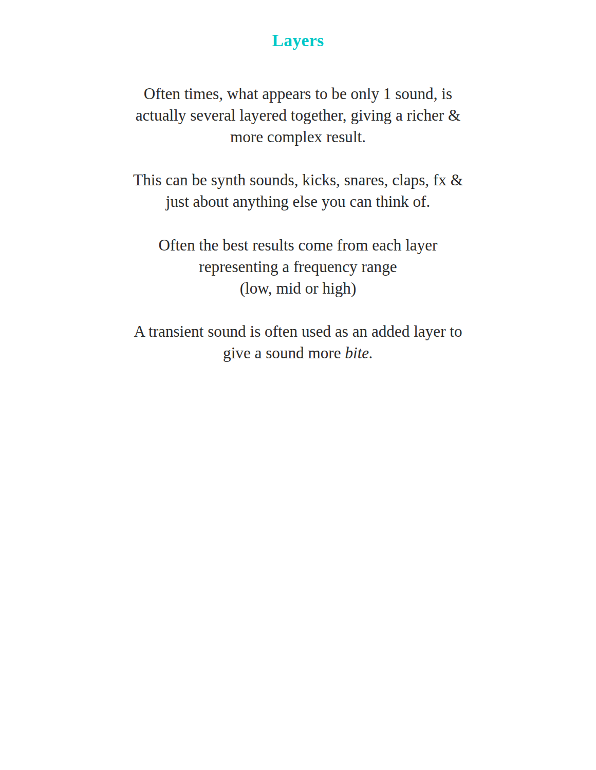Layers
Often times, what appears to be only 1 sound, is actually several layered together, giving a richer & more complex result.
This can be synth sounds, kicks, snares, claps, fx & just about anything else you can think of.
Often the best results come from each layer representing a frequency range
(low, mid or high)
A transient sound is often used as an added layer to give a sound more bite.